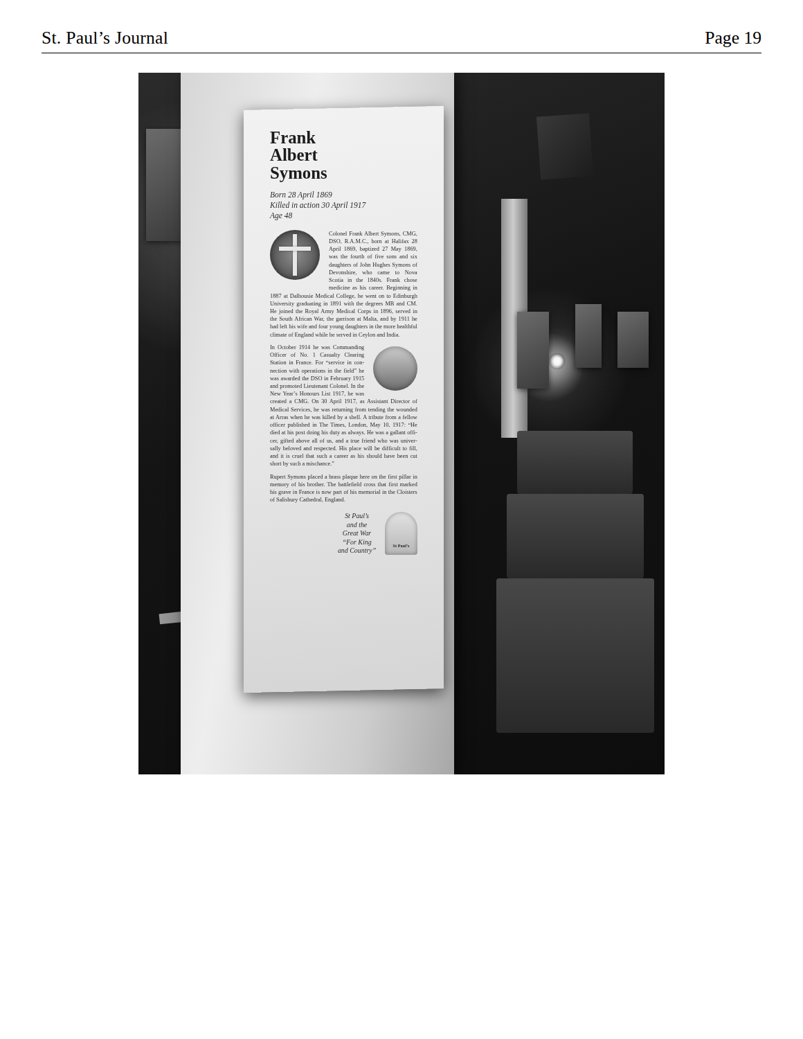St. Paul’s Journal Page 19
Frank
Albert
Symons
Born 28 April 1869
Killed in action 30 April 1917
Age 48
Colonel Frank Albert Symons, CMG, DSO, R.A.M.C., born at Halifax 28 April 1869, baptized 27 May 1869, was the fourth of five sons and six daughters of John Hughes Symons of Devonshire, who came to Nova Scotia in the 1840s. Frank chose medicine as his career. Beginning in 1887 at Dalhousie Medical College, he went on to Edinburgh University graduating in 1891 with the degrees MB and CM. He joined the Royal Army Medical Corps in 1896, served in the South African War, the garrison at Malta, and by 1911 he had left his wife and four young daughters in the more healthful climate of England while he served in Ceylon and India.
In October 1914 he was Commanding Officer of No. 1 Casualty Clearing Station in France. For “service in connection with operations in the field” he was awarded the DSO in February 1915 and promoted Lieutenant Colonel. In the New Year’s Honours List 1917, he was created a CMG. On 30 April 1917, as Assistant Director of Medical Services, he was returning from tending the wounded at Arras when he was killed by a shell. A tribute from a fellow officer published in The Times, London, May 10, 1917: “He died at his post doing his duty as always. He was a gallant officer, gifted above all of us, and a true friend who was universally beloved and respected. His place will be difficult to fill, and it is cruel that such a career as his should have been cut short by such a mischance.”
Rupert Symons placed a brass plaque here on the first pillar in memory of his brother. The battlefield cross that first marked his grave in France is now part of his memorial in the Cloisters of Salisbury Cathedral, England.
St Paul’s
and the
Great War
“For King
and Country”
St Paul’s